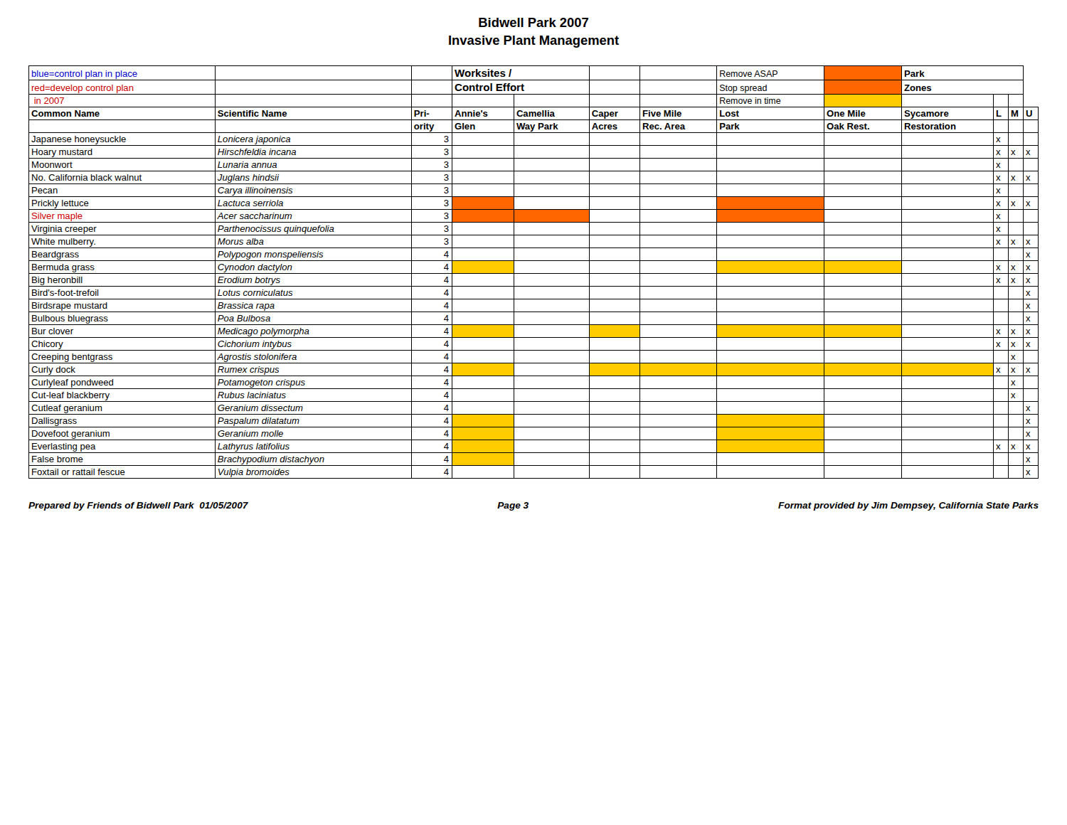Bidwell Park 2007
Invasive Plant Management
| blue=control plan in place | | | Worksites / | | | Remove ASAP | | Park |
| red=develop control plan | | | Control Effort | | | Stop spread | | Zones |
| in 2007 | | | | | | | Remove in time | | | | |
| Common Name | Scientific Name | Pri- | Annie's | Camellia | Caper | Five Mile | Lost | One Mile | Sycamore | L | M | U |
| | | ority | Glen | Way Park | Acres | Rec. Area | Park | Oak Rest. | Restoration | | | |
| Japanese honeysuckle | Lonicera japonica | 3 | | | | | | | | x | | |
| Hoary mustard | Hirschfeldia incana | 3 | | | | | | | | x | x | x |
| Moonwort | Lunaria annua | 3 | | | | | | | | x | | |
| No. California black walnut | Juglans hindsii | 3 | | | | | | | | x | x | x |
| Pecan | Carya illinoinensis | 3 | | | | | | | | x | | |
| Prickly lettuce | Lactuca serriola | 3 | | | | | | | | x | x | x |
| Silver maple | Acer saccharinum | 3 | | | | | | | | x | | |
| Virginia creeper | Parthenocissus quinquefolia | 3 | | | | | | | | x | | |
| White mulberry. | Morus alba | 3 | | | | | | | | x | x | x |
| Beardgrass | Polypogon monspeliensis | 4 | | | | | | | | | | x |
| Bermuda grass | Cynodon dactylon | 4 | | | | | | | | x | x | x |
| Big heronbill | Erodium botrys | 4 | | | | | | | | x | x | x |
| Bird's-foot-trefoil | Lotus corniculatus | 4 | | | | | | | | | | x |
| Birdsrape mustard | Brassica rapa | 4 | | | | | | | | | | x |
| Bulbous bluegrass | Poa Bulbosa | 4 | | | | | | | | | | x |
| Bur clover | Medicago polymorpha | 4 | | | | | | | | x | x | x |
| Chicory | Cichorium intybus | 4 | | | | | | | | x | x | x |
| Creeping bentgrass | Agrostis stolonifera | 4 | | | | | | | | | x | |
| Curly dock | Rumex crispus | 4 | | | | | | | | x | x | x |
| Curlyleaf pondweed | Potamogeton crispus | 4 | | | | | | | | | x | |
| Cut-leaf blackberry | Rubus laciniatus | 4 | | | | | | | | | x | |
| Cutleaf geranium | Geranium dissectum | 4 | | | | | | | | | | x |
| Dallisgrass | Paspalum dilatatum | 4 | | | | | | | | | | x |
| Dovefoot geranium | Geranium molle | 4 | | | | | | | | | | x |
| Everlasting pea | Lathyrus latifolius | 4 | | | | | | | | x | x | x |
| False brome | Brachypodium distachyon | 4 | | | | | | | | | | x |
| Foxtail or rattail fescue | Vulpia bromoides | 4 | | | | | | | | | | x |
Prepared by Friends of Bidwell Park 01/05/2007 Page 3 Format provided by Jim Dempsey, California State Parks